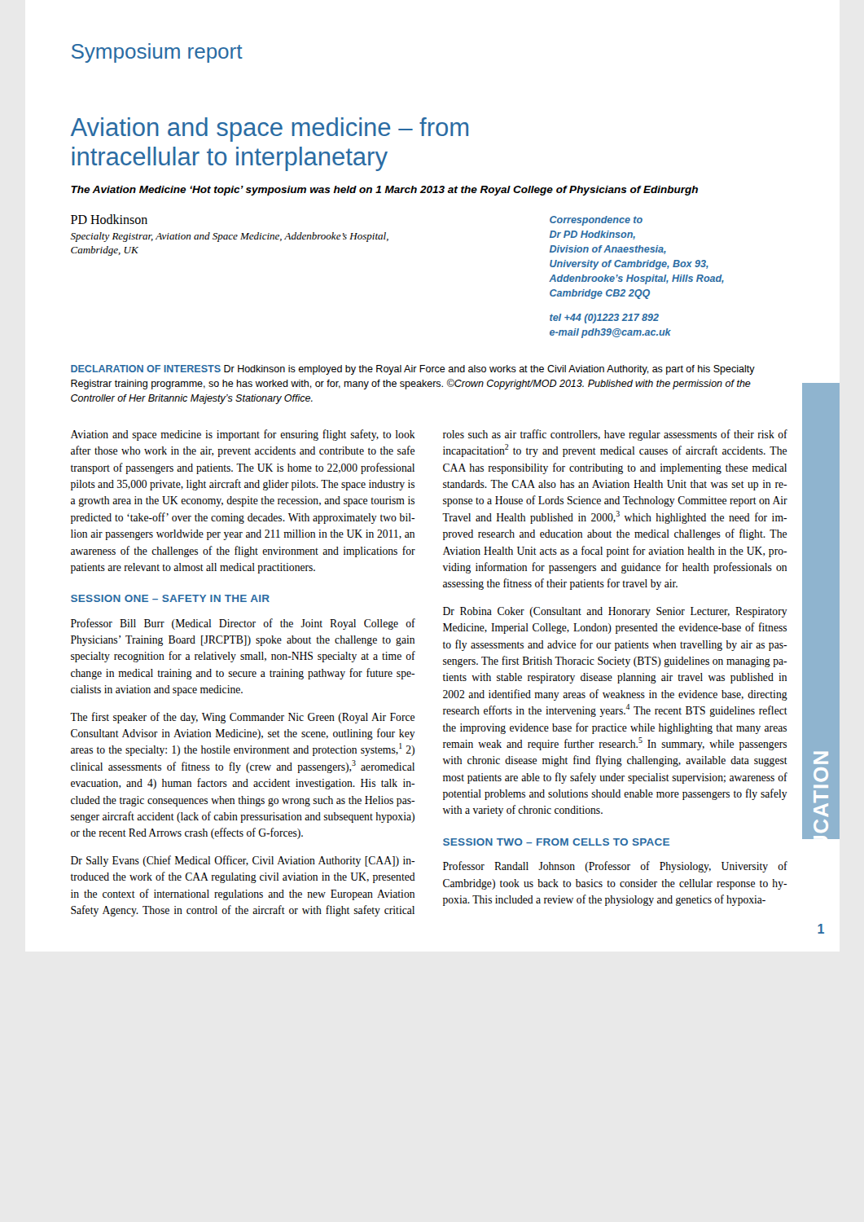EDUCATION
Symposium report
Aviation and space medicine – from intracellular to interplanetary
The Aviation Medicine ‘Hot topic’ symposium was held on 1 March 2013 at the Royal College of Physicians of Edinburgh
PD Hodkinson
Specialty Registrar, Aviation and Space Medicine, Addenbrooke’s Hospital, Cambridge, UK
Correspondence to Dr PD Hodkinson,
Division of Anaesthesia,
University of Cambridge, Box 93,
Addenbrooke’s Hospital, Hills Road,
Cambridge CB2 2QQ
tel +44 (0)1223 217 892
e-mail pdh39@cam.ac.uk
DECLARATION OF INTERESTS Dr Hodkinson is employed by the Royal Air Force and also works at the Civil Aviation Authority, as part of his Specialty Registrar training programme, so he has worked with, or for, many of the speakers. ©Crown Copyright/MOD 2013. Published with the permission of the Controller of Her Britannic Majesty’s Stationary Office.
Aviation and space medicine is important for ensuring flight safety, to look after those who work in the air, prevent accidents and contribute to the safe transport of passengers and patients. The UK is home to 22,000 professional pilots and 35,000 private, light aircraft and glider pilots. The space industry is a growth area in the UK economy, despite the recession, and space tourism is predicted to ‘take-off’ over the coming decades. With approximately two billion air passengers worldwide per year and 211 million in the UK in 2011, an awareness of the challenges of the flight environment and implications for patients are relevant to almost all medical practitioners.
SESSION ONE – SAFETY IN THE AIR
Professor Bill Burr (Medical Director of the Joint Royal College of Physicians’ Training Board [JRCPTB]) spoke about the challenge to gain specialty recognition for a relatively small, non-NHS specialty at a time of change in medical training and to secure a training pathway for future specialists in aviation and space medicine.
The first speaker of the day, Wing Commander Nic Green (Royal Air Force Consultant Advisor in Aviation Medicine), set the scene, outlining four key areas to the specialty: 1) the hostile environment and protection systems,1 2) clinical assessments of fitness to fly (crew and passengers),3 aeromedical evacuation, and 4) human factors and accident investigation. His talk included the tragic consequences when things go wrong such as the Helios passenger aircraft accident (lack of cabin pressurisation and subsequent hypoxia) or the recent Red Arrows crash (effects of G-forces).
Dr Sally Evans (Chief Medical Officer, Civil Aviation Authority [CAA]) introduced the work of the CAA regulating civil aviation in the UK, presented in the context of international regulations and the new European Aviation Safety Agency. Those in control of the aircraft or with flight safety critical roles such as air traffic controllers, have regular assessments of their risk of incapacitation2 to try and prevent medical causes of aircraft accidents. The CAA has responsibility for contributing to and implementing these medical standards. The CAA also has an Aviation Health Unit that was set up in response to a House of Lords Science and Technology Committee report on Air Travel and Health published in 2000,3 which highlighted the need for improved research and education about the medical challenges of flight. The Aviation Health Unit acts as a focal point for aviation health in the UK, providing information for passengers and guidance for health professionals on assessing the fitness of their patients for travel by air.
Dr Robina Coker (Consultant and Honorary Senior Lecturer, Respiratory Medicine, Imperial College, London) presented the evidence-base of fitness to fly assessments and advice for our patients when travelling by air as passengers. The first British Thoracic Society (BTS) guidelines on managing patients with stable respiratory disease planning air travel was published in 2002 and identified many areas of weakness in the evidence base, directing research efforts in the intervening years.4 The recent BTS guidelines reflect the improving evidence base for practice while highlighting that many areas remain weak and require further research.5 In summary, while passengers with chronic disease might find flying challenging, available data suggest most patients are able to fly safely under specialist supervision; awareness of potential problems and solutions should enable more passengers to fly safely with a variety of chronic conditions.
SESSION TWO – FROM CELLS TO SPACE
Professor Randall Johnson (Professor of Physiology, University of Cambridge) took us back to basics to consider the cellular response to hypoxia. This included a review of the physiology and genetics of hypoxia-
1